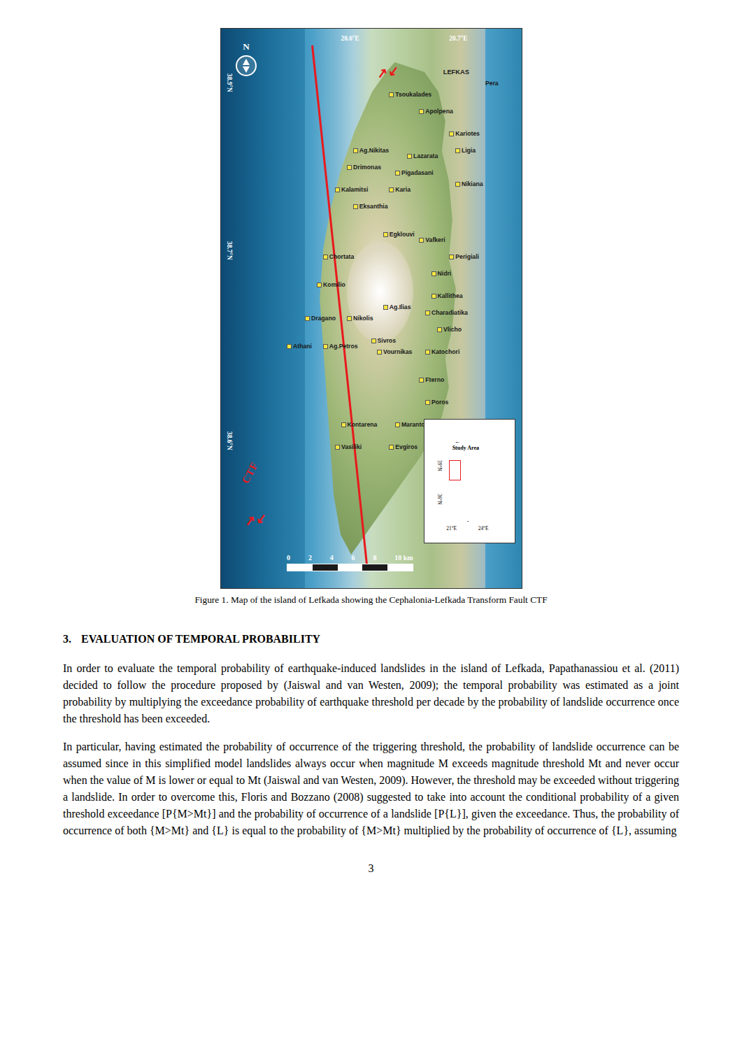38.9°N
38.7°N
38.6°N
20.6°E
20.7°E
N
↗↙
↗↙
CTF
LEFKAS
Pera
Tsoukalades
Apolpena
Kariotes
Ligia
Ag.Nikitas
Lazarata
Drimonas
Pigadasani
Kalamitsi
Karia
Nikiana
Eksanthia
Egklouvi
Vafkeri
Perigiali
Chortata
Nidri
Komilio
Kallithea
Ag.Ilias
Charadiatika
Dragano
Nikolis
Vlicho
Athani
Ag.Petros
Sivros
Vournikas
Katochori
Fterno
Poros
Kontarena
Marantochori
Vasiliki
Evgiros
0246810 km
Study Area
39°N
36°N
21°E
24°E
Figure 1. Map of the island of Lefkada showing the Cephalonia-Lefkada Transform Fault CTF
3. EVALUATION OF TEMPORAL PROBABILITY
In order to evaluate the temporal probability of earthquake-induced landslides in the island of Lefkada, Papathanassiou et al. (2011) decided to follow the procedure proposed by (Jaiswal and van Westen, 2009); the temporal probability was estimated as a joint probability by multiplying the exceedance probability of earthquake threshold per decade by the probability of landslide occurrence once the threshold has been exceeded.
In particular, having estimated the probability of occurrence of the triggering threshold, the probability of landslide occurrence can be assumed since in this simplified model landslides always occur when magnitude M exceeds magnitude threshold Mt and never occur when the value of M is lower or equal to Mt (Jaiswal and van Westen, 2009). However, the threshold may be exceeded without triggering a landslide. In order to overcome this, Floris and Bozzano (2008) suggested to take into account the conditional probability of a given threshold exceedance [P{M>Mt}] and the probability of occurrence of a landslide [P{L}], given the exceedance. Thus, the probability of occurrence of both {M>Mt} and {L} is equal to the probability of {M>Mt} multiplied by the probability of occurrence of {L}, assuming
3